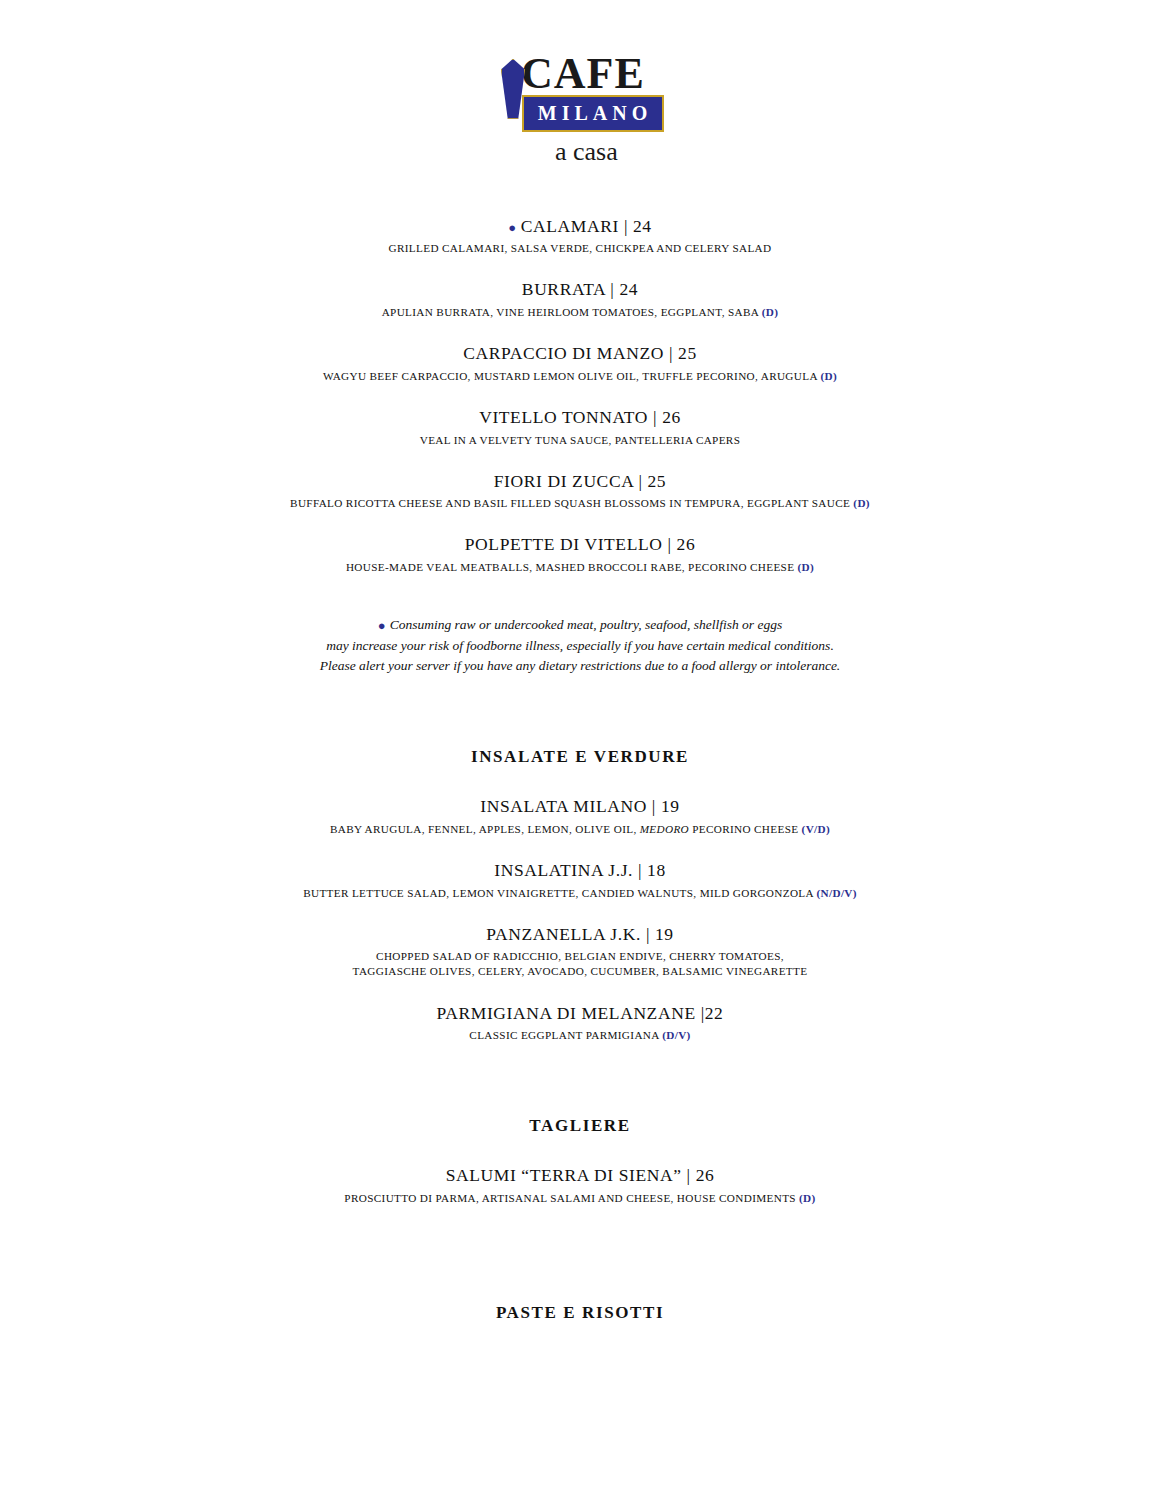CAFE
MILANO
a casa
●CALAMARI | 24
GRILLED CALAMARI, SALSA VERDE, CHICKPEA AND CELERY SALAD
BURRATA | 24
APULIAN BURRATA, VINE HEIRLOOM TOMATOES, EGGPLANT, SABA (D)
CARPACCIO DI MANZO | 25
WAGYU BEEF CARPACCIO, MUSTARD LEMON OLIVE OIL, TRUFFLE PECORINO, ARUGULA (D)
VITELLO TONNATO | 26
VEAL IN A VELVETY TUNA SAUCE, PANTELLERIA CAPERS
FIORI DI ZUCCA | 25
BUFFALO RICOTTA CHEESE AND BASIL FILLED SQUASH BLOSSOMS IN TEMPURA, EGGPLANT SAUCE (D)
POLPETTE DI VITELLO | 26
HOUSE-MADE VEAL MEATBALLS, MASHED BROCCOLI RABE, PECORINO CHEESE (D)
●Consuming raw or undercooked meat, poultry, seafood, shellfish or eggs
may increase your risk of foodborne illness, especially if you have certain medical conditions.
Please alert your server if you have any dietary restrictions due to a food allergy or intolerance.
Insalate e Verdure
INSALATA MILANO | 19
BABY ARUGULA, FENNEL, APPLES, LEMON, OLIVE OIL, MEDORO PECORINO CHEESE (V/D)
INSALATINA J.J. | 18
BUTTER LETTUCE SALAD, LEMON VINAIGRETTE, CANDIED WALNUTS, MILD GORGONZOLA (N/D/V)
PANZANELLA J.K. | 19
CHOPPED SALAD OF RADICCHIO, BELGIAN ENDIVE, CHERRY TOMATOES,
TAGGIASCHE OLIVES, CELERY, AVOCADO, CUCUMBER, BALSAMIC VINEGARETTE
PARMIGIANA DI MELANZANE |22
CLASSIC EGGPLANT PARMIGIANA (D/V)
Tagliere
SALUMI “TERRA DI SIENA” | 26
PROSCIUTTO DI PARMA, ARTISANAL SALAMI AND CHEESE, HOUSE CONDIMENTS (D)
Paste e Risotti